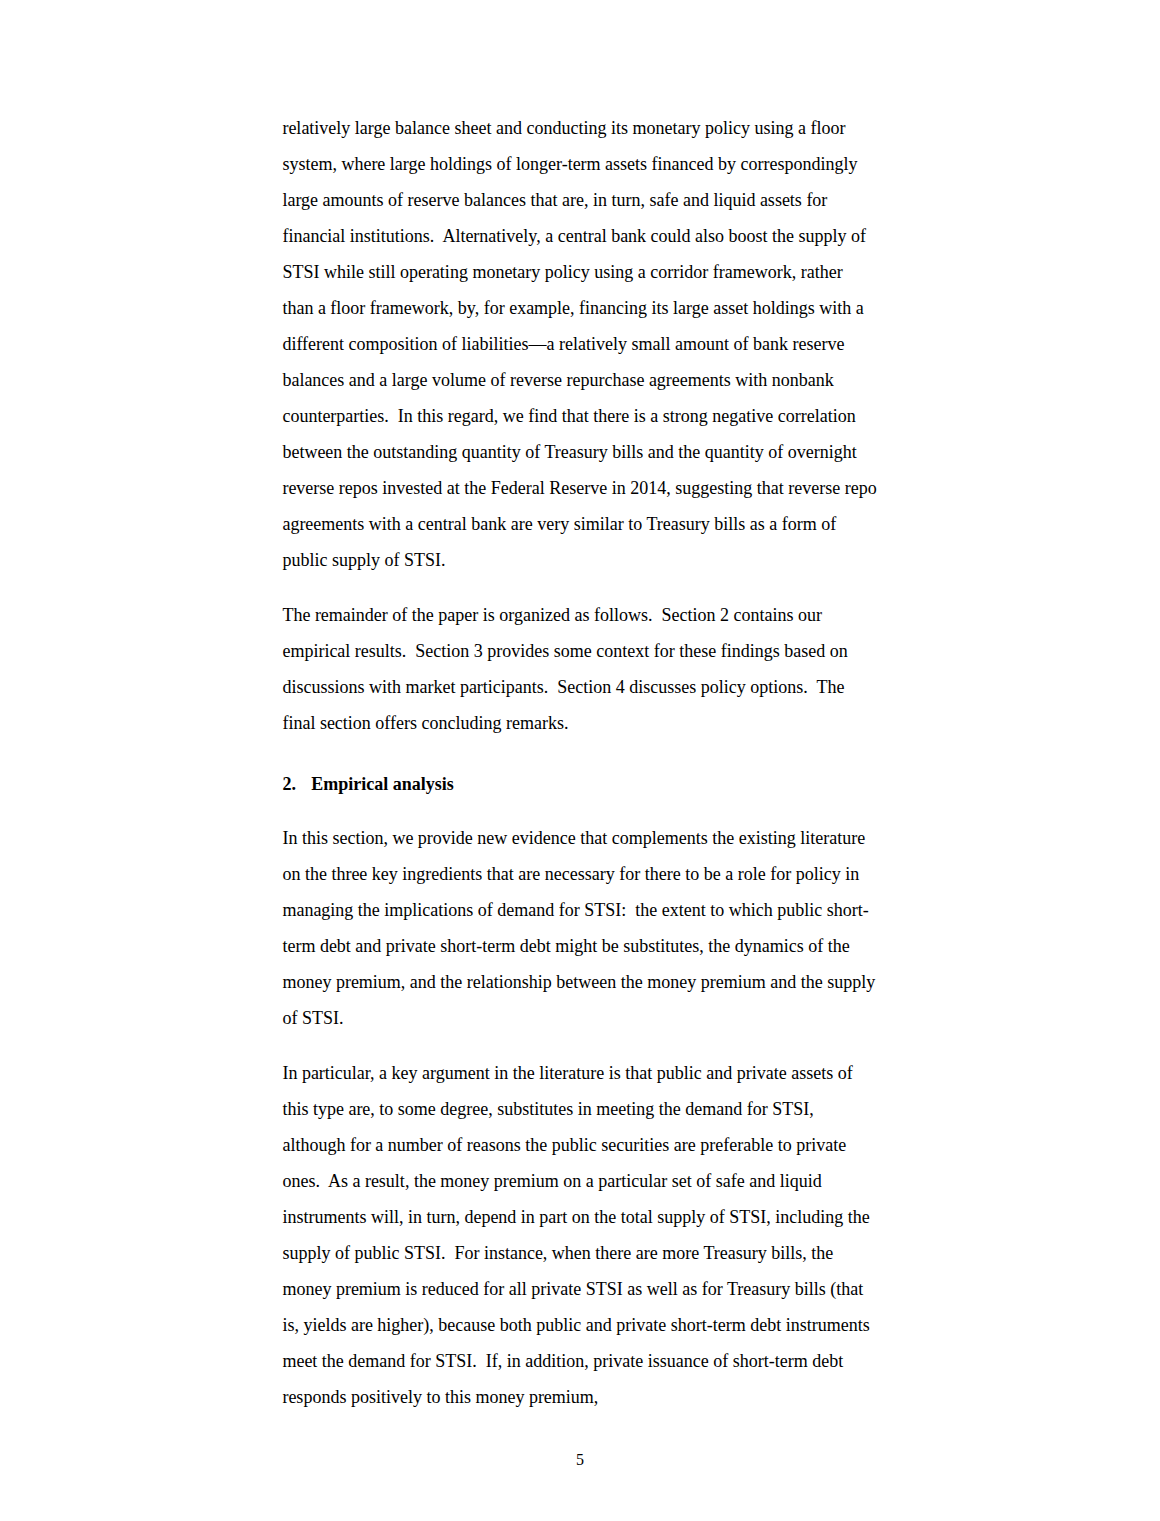relatively large balance sheet and conducting its monetary policy using a floor system, where large holdings of longer-term assets financed by correspondingly large amounts of reserve balances that are, in turn, safe and liquid assets for financial institutions. Alternatively, a central bank could also boost the supply of STSI while still operating monetary policy using a corridor framework, rather than a floor framework, by, for example, financing its large asset holdings with a different composition of liabilities—a relatively small amount of bank reserve balances and a large volume of reverse repurchase agreements with nonbank counterparties. In this regard, we find that there is a strong negative correlation between the outstanding quantity of Treasury bills and the quantity of overnight reverse repos invested at the Federal Reserve in 2014, suggesting that reverse repo agreements with a central bank are very similar to Treasury bills as a form of public supply of STSI.
The remainder of the paper is organized as follows. Section 2 contains our empirical results. Section 3 provides some context for these findings based on discussions with market participants. Section 4 discusses policy options. The final section offers concluding remarks.
2. Empirical analysis
In this section, we provide new evidence that complements the existing literature on the three key ingredients that are necessary for there to be a role for policy in managing the implications of demand for STSI: the extent to which public short-term debt and private short-term debt might be substitutes, the dynamics of the money premium, and the relationship between the money premium and the supply of STSI.
In particular, a key argument in the literature is that public and private assets of this type are, to some degree, substitutes in meeting the demand for STSI, although for a number of reasons the public securities are preferable to private ones. As a result, the money premium on a particular set of safe and liquid instruments will, in turn, depend in part on the total supply of STSI, including the supply of public STSI. For instance, when there are more Treasury bills, the money premium is reduced for all private STSI as well as for Treasury bills (that is, yields are higher), because both public and private short-term debt instruments meet the demand for STSI. If, in addition, private issuance of short-term debt responds positively to this money premium,
5